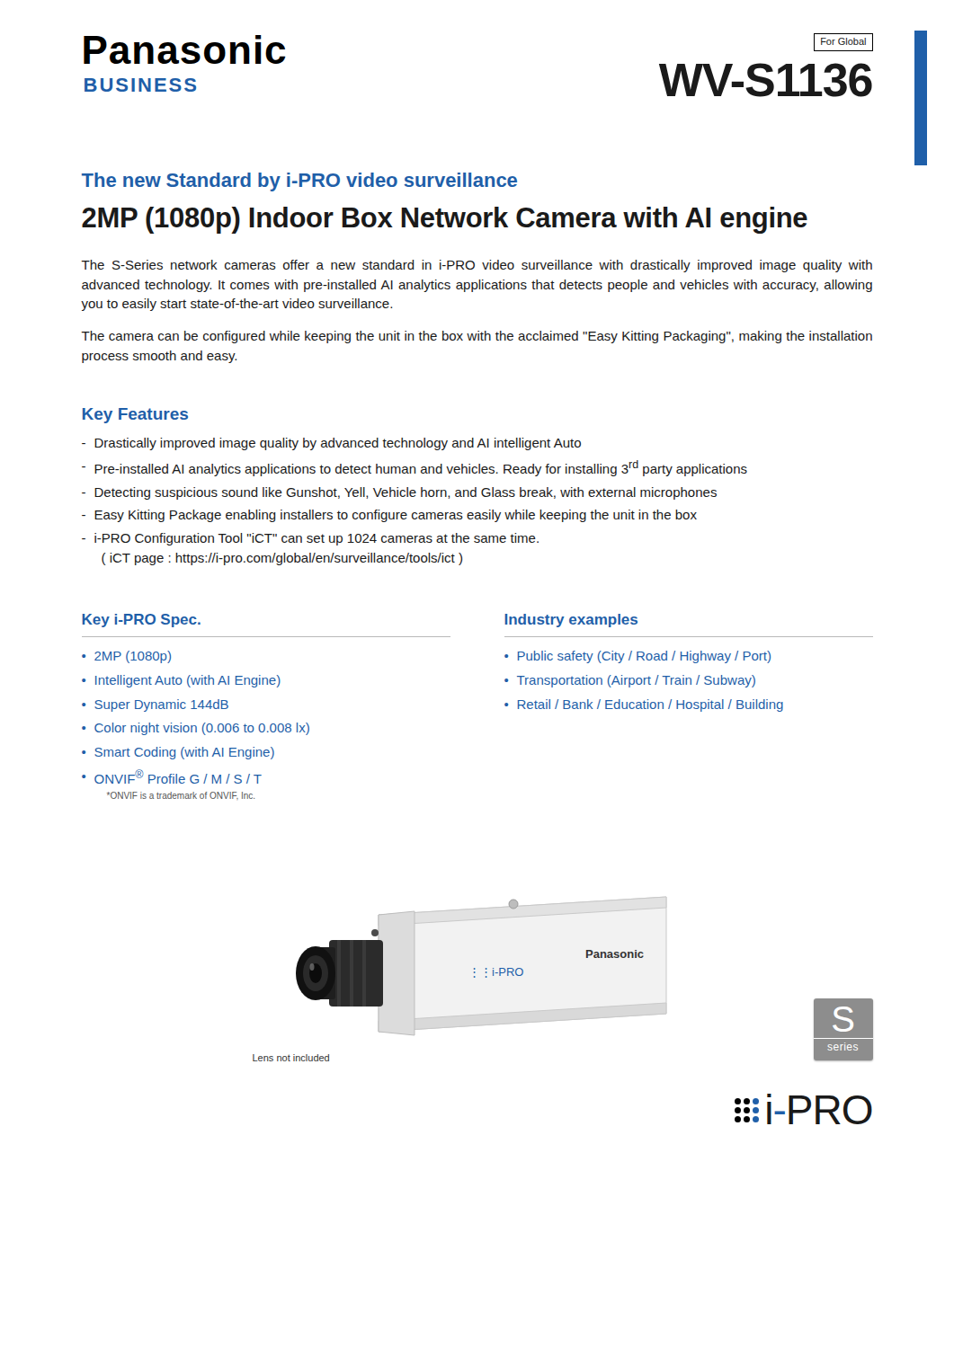Panasonic
BUSINESS
For Global
WV-S1136
The new Standard by i-PRO video surveillance
2MP (1080p) Indoor Box Network Camera with AI engine
The S-Series network cameras offer a new standard in i-PRO video surveillance with drastically improved image quality with advanced technology. It comes with pre-installed AI analytics applications that detects people and vehicles with accuracy, allowing you to easily start state-of-the-art video surveillance.
The camera can be configured while keeping the unit in the box with the acclaimed "Easy Kitting Packaging", making the installation process smooth and easy.
Key Features
Drastically improved image quality by advanced technology and AI intelligent Auto
Pre-installed AI analytics applications to detect human and vehicles. Ready for installing 3rd party applications
Detecting suspicious sound like Gunshot, Yell, Vehicle horn, and Glass break, with external microphones
Easy Kitting Package enabling installers to configure cameras easily while keeping the unit in the box
i-PRO Configuration Tool "iCT" can set up 1024 cameras at the same time. ( iCT page : https://i-pro.com/global/en/surveillance/tools/ict )
Key i-PRO Spec.
2MP (1080p)
Intelligent Auto (with AI Engine)
Super Dynamic 144dB
Color night vision (0.006 to 0.008 lx)
Smart Coding (with AI Engine)
ONVIF® Profile G / M / S / T *ONVIF is a trademark of ONVIF, Inc.
Industry examples
Public safety (City / Road / Highway / Port)
Transportation (Airport / Train / Subway)
Retail / Bank / Education / Hospital / Building
⋮⋮i-PRO Panasonic
Lens not included
S series
i-PRO